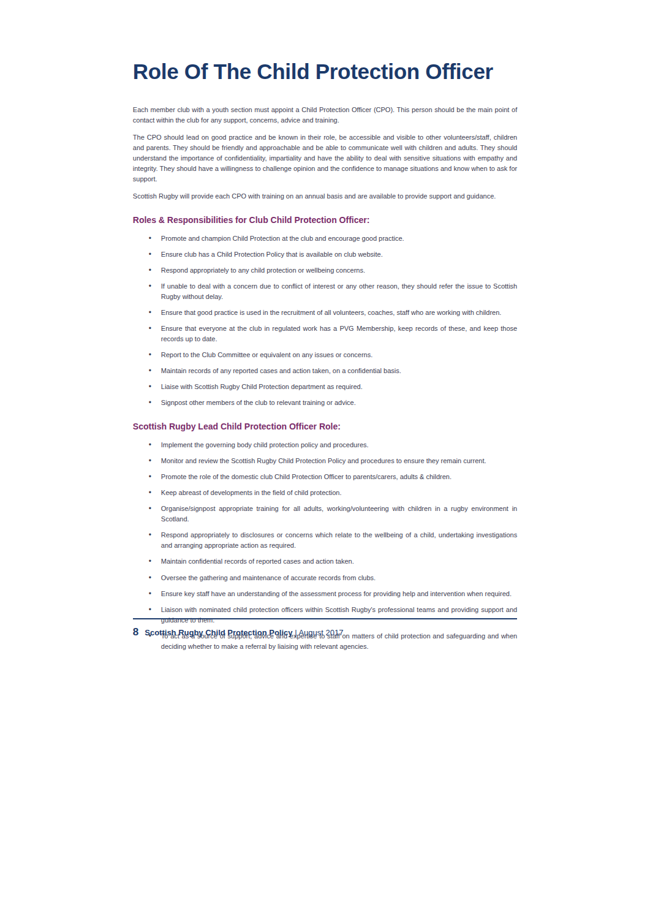Role Of The Child Protection Officer
Each member club with a youth section must appoint a Child Protection Officer (CPO). This person should be the main point of contact within the club for any support, concerns, advice and training.
The CPO should lead on good practice and be known in their role, be accessible and visible to other volunteers/staff, children and parents. They should be friendly and approachable and be able to communicate well with children and adults. They should understand the importance of confidentiality, impartiality and have the ability to deal with sensitive situations with empathy and integrity. They should have a willingness to challenge opinion and the confidence to manage situations and know when to ask for support.
Scottish Rugby will provide each CPO with training on an annual basis and are available to provide support and guidance.
Roles & Responsibilities for Club Child Protection Officer:
Promote and champion Child Protection at the club and encourage good practice.
Ensure club has a Child Protection Policy that is available on club website.
Respond appropriately to any child protection or wellbeing concerns.
If unable to deal with a concern due to conflict of interest or any other reason, they should refer the issue to Scottish Rugby without delay.
Ensure that good practice is used in the recruitment of all volunteers, coaches, staff who are working with children.
Ensure that everyone at the club in regulated work has a PVG Membership, keep records of these, and keep those records up to date.
Report to the Club Committee or equivalent on any issues or concerns.
Maintain records of any reported cases and action taken, on a confidential basis.
Liaise with Scottish Rugby Child Protection department as required.
Signpost other members of the club to relevant training or advice.
Scottish Rugby Lead Child Protection Officer Role:
Implement the governing body child protection policy and procedures.
Monitor and review the Scottish Rugby Child Protection Policy and procedures to ensure they remain current.
Promote the role of the domestic club Child Protection Officer to parents/carers, adults & children.
Keep abreast of developments in the field of child protection.
Organise/signpost appropriate training for all adults, working/volunteering with children in a rugby environment in Scotland.
Respond appropriately to disclosures or concerns which relate to the wellbeing of a child, undertaking investigations and arranging appropriate action as required.
Maintain confidential records of reported cases and action taken.
Oversee the gathering and maintenance of accurate records from clubs.
Ensure key staff have an understanding of the assessment process for providing help and intervention when required.
Liaison with nominated child protection officers within Scottish Rugby's professional teams and providing support and guidance to them.
To act as a source of support, advice and expertise to staff on matters of child protection and safeguarding and when deciding whether to make a referral by liaising with relevant agencies.
8 Scottish Rugby Child Protection Policy | August 2017